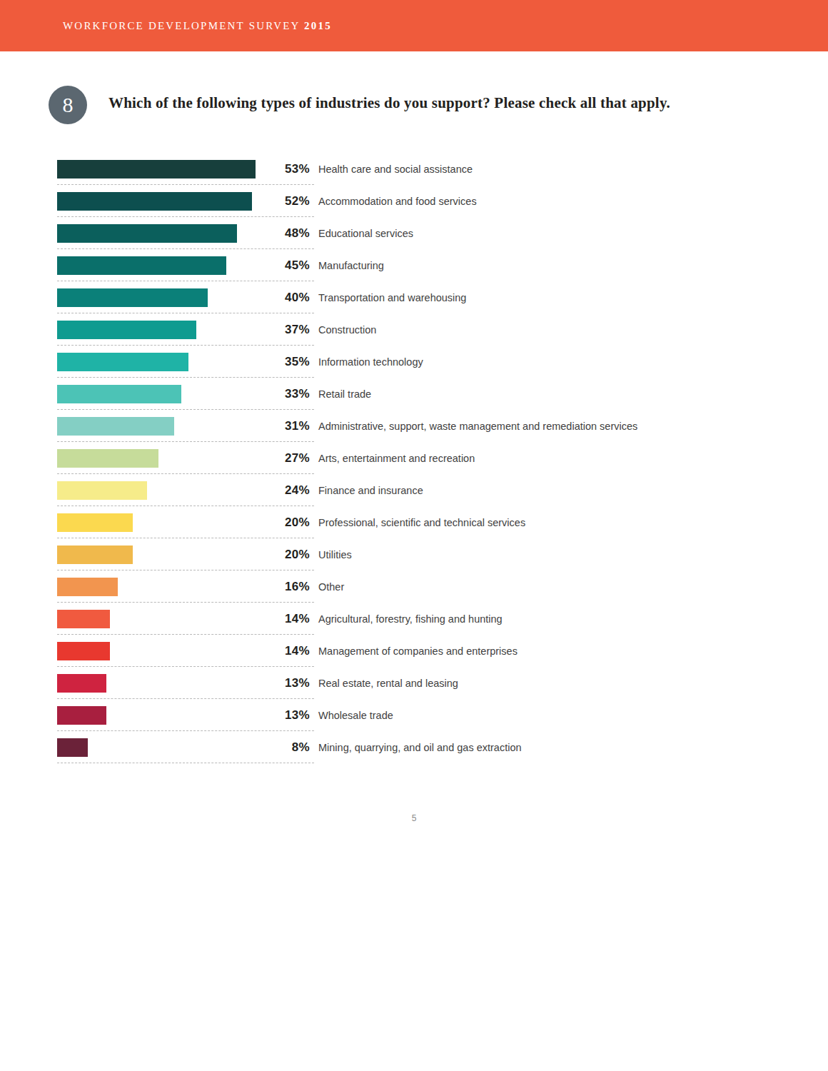Workforce Development Survey 2015
8
Which of the following types of industries do you support? Please check all that apply.
53%
Health care and social assistance
52%
Accommodation and food services
48%
Educational services
45%
Manufacturing
40%
Transportation and warehousing
37%
Construction
35%
Information technology
33%
Retail trade
31%
Administrative, support, waste management and remediation services
27%
Arts, entertainment and recreation
24%
Finance and insurance
20%
Professional, scientific and technical services
20%
Utilities
16%
Other
14%
Agricultural, forestry, fishing and hunting
14%
Management of companies and enterprises
13%
Real estate, rental and leasing
13%
Wholesale trade
8%
Mining, quarrying, and oil and gas extraction
5